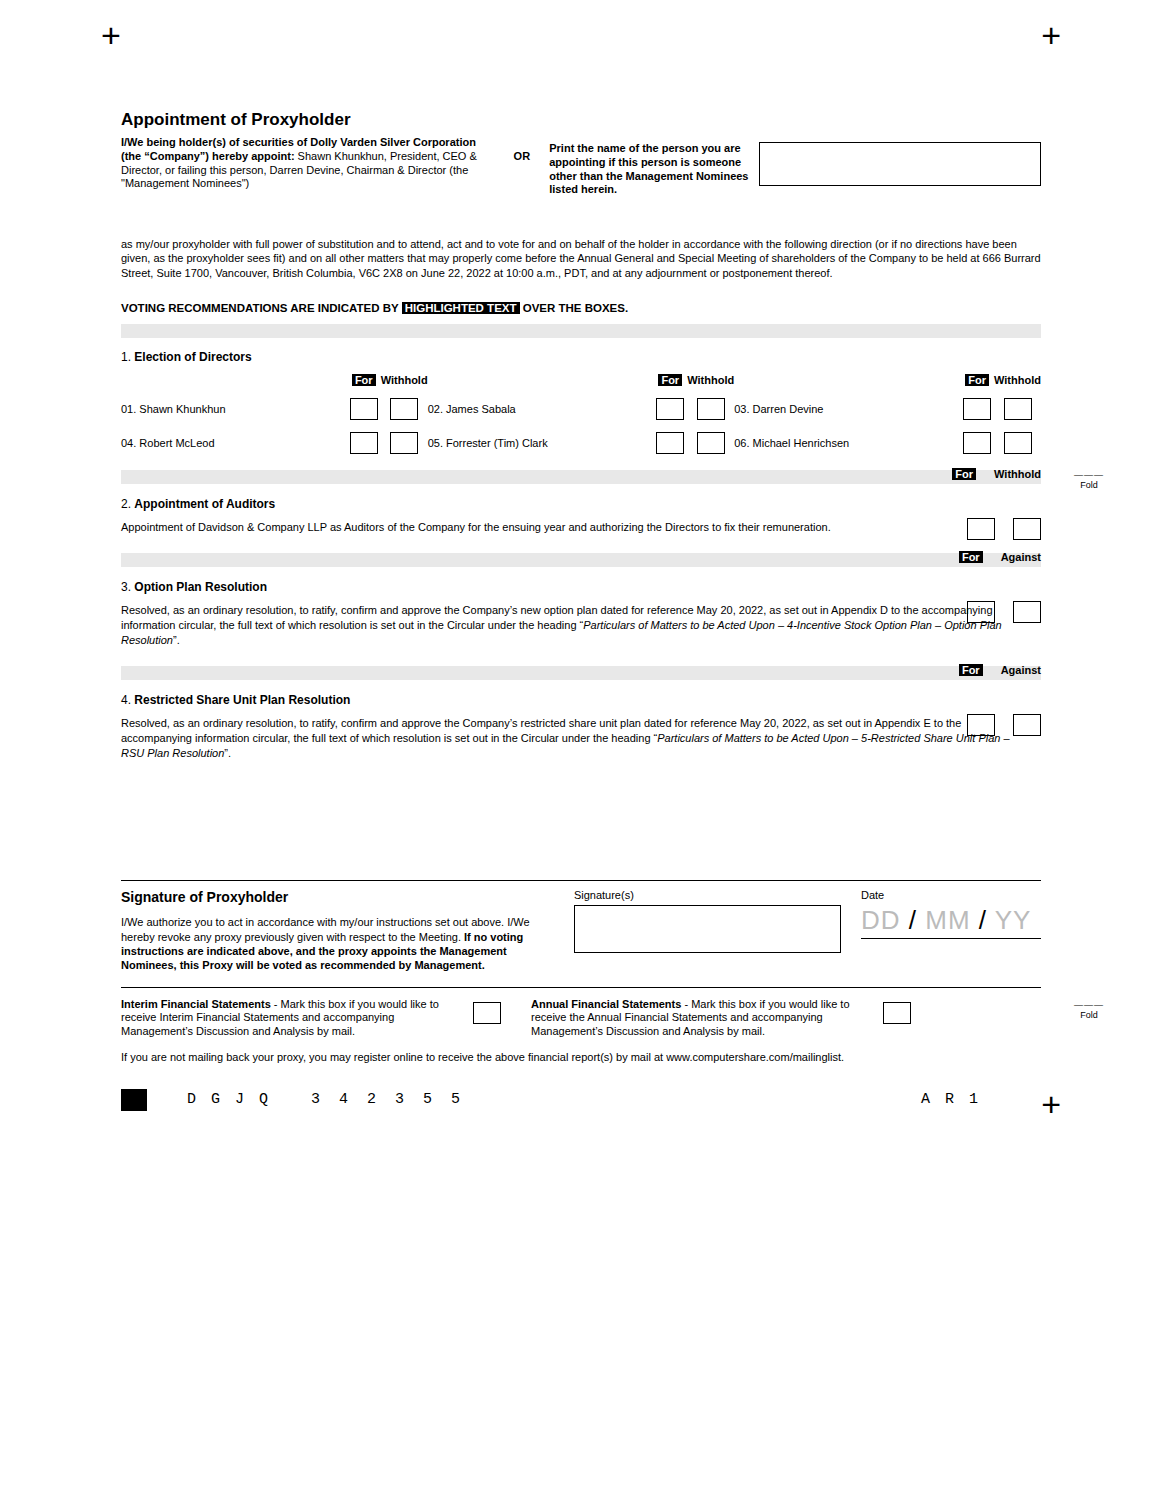+ + +
Appointment of Proxyholder
I/We being holder(s) of securities of Dolly Varden Silver Corporation (the “Company”) hereby appoint: Shawn Khunkhun, President, CEO & Director, or failing this person, Darren Devine, Chairman & Director (the "Management Nominees")
OR
Print the name of the person you are appointing if this person is someone other than the Management Nominees listed herein.
as my/our proxyholder with full power of substitution and to attend, act and to vote for and on behalf of the holder in accordance with the following direction (or if no directions have been given, as the proxyholder sees fit) and on all other matters that may properly come before the Annual General and Special Meeting of shareholders of the Company to be held at 666 Burrard Street, Suite 1700, Vancouver, British Columbia, V6C 2X8 on June 22, 2022 at 10:00 a.m., PDT, and at any adjournment or postponement thereof.
VOTING RECOMMENDATIONS ARE INDICATED BY HIGHLIGHTED TEXT OVER THE BOXES.
1. Election of Directors
| | For | Withhold | | For | Withhold | | For | Withhold |
| 01. Shawn Khunkhun | | | 02. James Sabala | | | 03. Darren Devine | | |
| 04. Robert McLeod | | | 05. Forrester (Tim) Clark | | | 06. Michael Henrichsen | | |
———
Fold
For Withhold
2. Appointment of Auditors
Appointment of Davidson & Company LLP as Auditors of the Company for the ensuing year and authorizing the Directors to fix their remuneration.
For Against
3. Option Plan Resolution
Resolved, as an ordinary resolution, to ratify, confirm and approve the Company’s new option plan dated for reference May 20, 2022, as set out in Appendix D to the accompanying information circular, the full text of which resolution is set out in the Circular under the heading “Particulars of Matters to be Acted Upon – 4-Incentive Stock Option Plan – Option Plan Resolution”.
For Against
4. Restricted Share Unit Plan Resolution
Resolved, as an ordinary resolution, to ratify, confirm and approve the Company’s restricted share unit plan dated for reference May 20, 2022, as set out in Appendix E to the accompanying information circular, the full text of which resolution is set out in the Circular under the heading “Particulars of Matters to be Acted Upon – 5-Restricted Share Unit Plan – RSU Plan Resolution”.
———
Fold
Signature of Proxyholder
I/We authorize you to act in accordance with my/our instructions set out above. I/We hereby revoke any proxy previously given with respect to the Meeting. If no voting instructions are indicated above, and the proxy appoints the Management Nominees, this Proxy will be voted as recommended by Management.
Signature(s)
Date
DD / MM / YY
Interim Financial Statements - Mark this box if you would like to receive Interim Financial Statements and accompanying Management’s Discussion and Analysis by mail.
Annual Financial Statements - Mark this box if you would like to receive the Annual Financial Statements and accompanying Management’s Discussion and Analysis by mail.
If you are not mailing back your proxy, you may register online to receive the above financial report(s) by mail at www.computershare.com/mailinglist.
D G J Q
3 4 2 3 5 5
A R 1